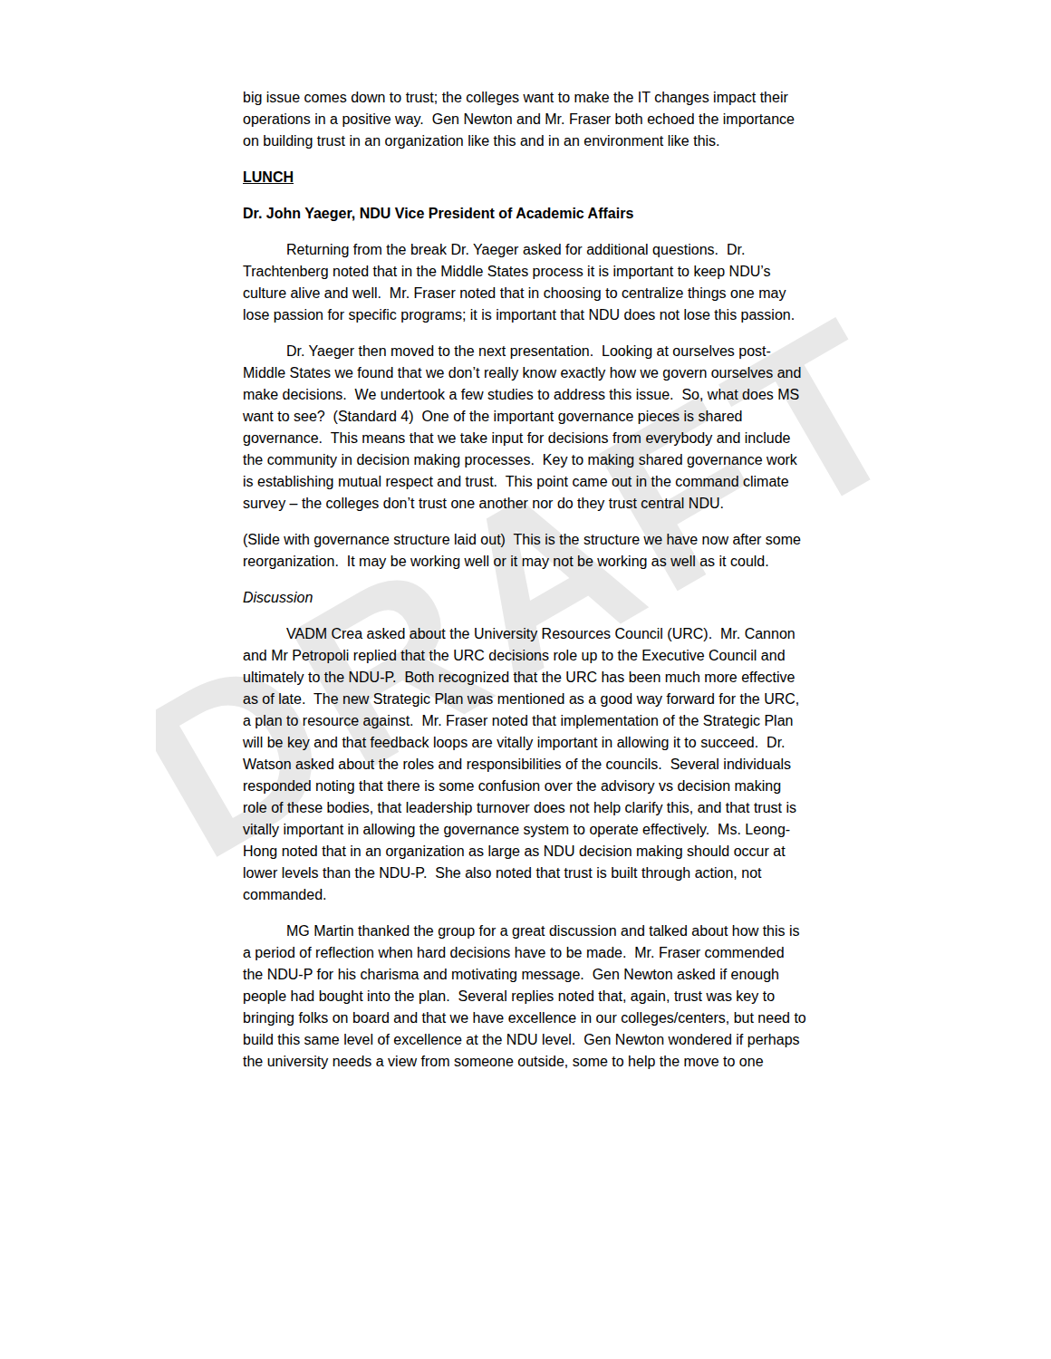DRAFT
big issue comes down to trust; the colleges want to make the IT changes impact their operations in a positive way. Gen Newton and Mr. Fraser both echoed the importance on building trust in an organization like this and in an environment like this.
Lunch
Dr. John Yaeger, NDU Vice President of Academic Affairs
Returning from the break Dr. Yaeger asked for additional questions. Dr. Trachtenberg noted that in the Middle States process it is important to keep NDU’s culture alive and well. Mr. Fraser noted that in choosing to centralize things one may lose passion for specific programs; it is important that NDU does not lose this passion.
Dr. Yaeger then moved to the next presentation. Looking at ourselves post-Middle States we found that we don’t really know exactly how we govern ourselves and make decisions. We undertook a few studies to address this issue. So, what does MS want to see? (Standard 4) One of the important governance pieces is shared governance. This means that we take input for decisions from everybody and include the community in decision making processes. Key to making shared governance work is establishing mutual respect and trust. This point came out in the command climate survey – the colleges don’t trust one another nor do they trust central NDU.
(Slide with governance structure laid out) This is the structure we have now after some reorganization. It may be working well or it may not be working as well as it could.
Discussion
VADM Crea asked about the University Resources Council (URC). Mr. Cannon and Mr Petropoli replied that the URC decisions role up to the Executive Council and ultimately to the NDU-P. Both recognized that the URC has been much more effective as of late. The new Strategic Plan was mentioned as a good way forward for the URC, a plan to resource against. Mr. Fraser noted that implementation of the Strategic Plan will be key and that feedback loops are vitally important in allowing it to succeed. Dr. Watson asked about the roles and responsibilities of the councils. Several individuals responded noting that there is some confusion over the advisory vs decision making role of these bodies, that leadership turnover does not help clarify this, and that trust is vitally important in allowing the governance system to operate effectively. Ms. Leong-Hong noted that in an organization as large as NDU decision making should occur at lower levels than the NDU-P. She also noted that trust is built through action, not commanded.
MG Martin thanked the group for a great discussion and talked about how this is a period of reflection when hard decisions have to be made. Mr. Fraser commended the NDU-P for his charisma and motivating message. Gen Newton asked if enough people had bought into the plan. Several replies noted that, again, trust was key to bringing folks on board and that we have excellence in our colleges/centers, but need to build this same level of excellence at the NDU level. Gen Newton wondered if perhaps the university needs a view from someone outside, some to help the move to one